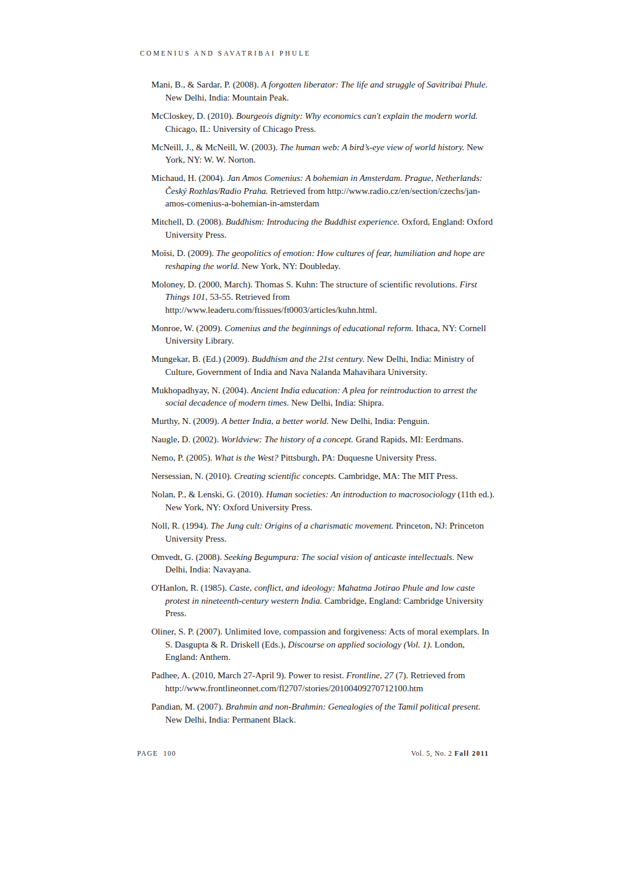Comenius and Savatribai Phule
Mani, B., & Sardar, P. (2008). A forgotten liberator: The life and struggle of Savitribai Phule. New Delhi, India: Mountain Peak.
McCloskey, D. (2010). Bourgeois dignity: Why economics can't explain the modern world. Chicago, IL: University of Chicago Press.
McNeill, J., & McNeill, W. (2003). The human web: A bird’s-eye view of world history. New York, NY: W. W. Norton.
Michaud, H. (2004). Jan Amos Comenius: A bohemian in Amsterdam. Prague, Netherlands: Český Rozhlas/Radio Praha. Retrieved from http://www.radio.cz/en/section/czechs/jan-amos-comenius-a-bohemian-in-amsterdam
Mitchell, D. (2008). Buddhism: Introducing the Buddhist experience. Oxford, England: Oxford University Press.
Moïsi, D. (2009). The geopolitics of emotion: How cultures of fear, humiliation and hope are reshaping the world. New York, NY: Doubleday.
Moloney, D. (2000, March). Thomas S. Kuhn: The structure of scientific revolutions. First Things 101, 53-55. Retrieved from http://www.leaderu.com/ftissues/ft0003/articles/kuhn.html.
Monroe, W. (2009). Comenius and the beginnings of educational reform. Ithaca, NY: Cornell University Library.
Mungekar, B. (Ed.) (2009). Buddhism and the 21st century. New Delhi, India: Ministry of Culture, Government of India and Nava Nalanda Mahavihara University.
Mukhopadhyay, N. (2004). Ancient India education: A plea for reintroduction to arrest the social decadence of modern times. New Delhi, India: Shipra.
Murthy, N. (2009). A better India, a better world. New Delhi, India: Penguin.
Naugle, D. (2002). Worldview: The history of a concept. Grand Rapids, MI: Eerdmans.
Nemo, P. (2005). What is the West? Pittsburgh, PA: Duquesne University Press.
Nersessian, N. (2010). Creating scientific concepts. Cambridge, MA: The MIT Press.
Nolan, P., & Lenski, G. (2010). Human societies: An introduction to macrosociology (11th ed.). New York, NY: Oxford University Press.
Noll, R. (1994). The Jung cult: Origins of a charismatic movement. Princeton, NJ: Princeton University Press.
Omvedt, G. (2008). Seeking Begumpura: The social vision of anticaste intellectuals. New Delhi, India: Navayana.
O'Hanlon, R. (1985). Caste, conflict, and ideology: Mahatma Jotirao Phule and low caste protest in nineteenth-century western India. Cambridge, England: Cambridge University Press.
Oliner, S. P. (2007). Unlimited love, compassion and forgiveness: Acts of moral exemplars. In S. Dasgupta & R. Driskell (Eds.), Discourse on applied sociology (Vol. 1). London, England: Anthem.
Padhee, A. (2010, March 27-April 9). Power to resist. Frontline, 27 (7). Retrieved from http://www.frontlineonnet.com/fl2707/stories/20100409270712100.htm
Pandian, M. (2007). Brahmin and non-Brahmin: Genealogies of the Tamil political present. New Delhi, India: Permanent Black.
Page 100 Vol. 5, No. 2 Fall 2011